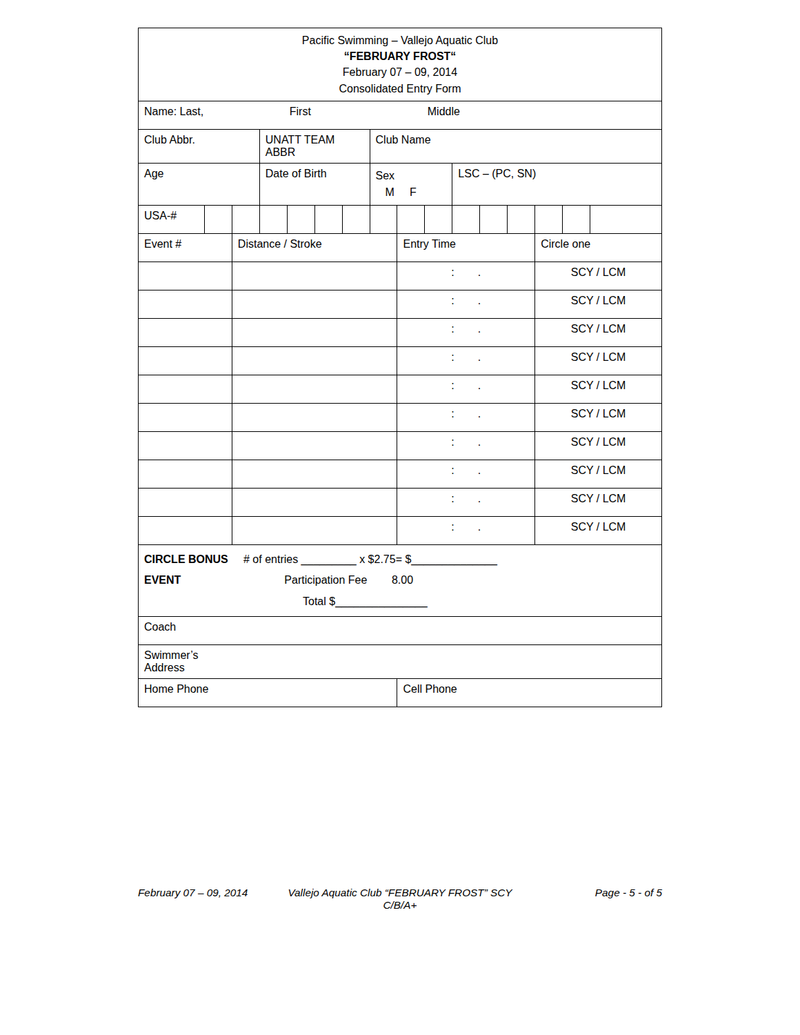| Pacific Swimming – Vallejo Aquatic Club “FEBRUARY FROST“ February 07 – 09, 2014 Consolidated Entry Form |
| Name: Last, First Middle |
| Club Abbr. | UNATT TEAM ABBR | Club Name |
| Age | Date of Birth | Sex M F | LSC – (PC, SN) |
| USA-# | | | | | | | | | | | | | | | |
| Event # | Distance / Stroke | Entry Time | Circle one |
| | | : . | SCY / LCM |
| | | : . | SCY / LCM |
| | | : . | SCY / LCM |
| | | : . | SCY / LCM |
| | | : . | SCY / LCM |
| | | : . | SCY / LCM |
| | | : . | SCY / LCM |
| | | : . | SCY / LCM |
| | | : . | SCY / LCM |
| | | : . | SCY / LCM |
| CIRCLE BONUS # of entries _________ x $2.75= $______________ EVENT Participation Fee 8.00 Total $_______________ |
| Coach |
| Swimmer’s Address |
| Home Phone | Cell Phone |
February 07 – 09, 2014
Vallejo Aquatic Club “FEBRUARY FROST” SCY C/B/A+
Page - 5 - of 5